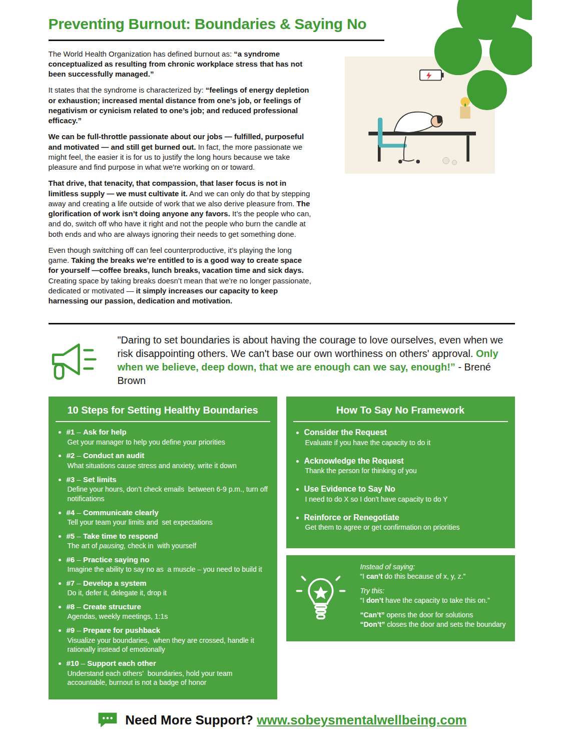Preventing Burnout: Boundaries & Saying No
The World Health Organization has defined burnout as: “a syndrome conceptualized as resulting from chronic workplace stress that has not been successfully managed.”
It states that the syndrome is characterized by: “feelings of energy depletion or exhaustion; increased mental distance from one’s job, or feelings of negativism or cynicism related to one’s job; and reduced professional efficacy.”
We can be full-throttle passionate about our jobs — fulfilled, purposeful and motivated — and still get burned out. In fact, the more passionate we might feel, the easier it is for us to justify the long hours because we take pleasure and find purpose in what we’re working on or toward.
That drive, that tenacity, that compassion, that laser focus is not in limitless supply — we must cultivate it. And we can only do that by stepping away and creating a life outside of work that we also derive pleasure from. The glorification of work isn’t doing anyone any favors. It’s the people who can, and do, switch off who have it right and not the people who burn the candle at both ends and who are always ignoring their needs to get something done.
Even though switching off can feel counterproductive, it’s playing the long game. Taking the breaks we’re entitled to is a good way to create space for yourself —coffee breaks, lunch breaks, vacation time and sick days. Creating space by taking breaks doesn’t mean that we’re no longer passionate, dedicated or motivated — it simply increases our capacity to keep harnessing our passion, dedication and motivation.
"Daring to set boundaries is about having the courage to love ourselves, even when we risk disappointing others. We can't base our own worthiness on others' approval. Only when we believe, deep down, that we are enough can we say, enough!” - Brené Brown
10 Steps for Setting Healthy Boundaries
#1 – Ask for help Get your manager to help you define your priorities
#2 – Conduct an audit What situations cause stress and anxiety, write it down
#3 – Set limits Define your hours, don’t check emails between 6-9 p.m., turn off notifications
#4 – Communicate clearly Tell your team your limits and set expectations
#5 – Take time to respond The art of pausing, check in with yourself
#6 – Practice saying no Imagine the ability to say no as a muscle – you need to build it
#7 – Develop a system Do it, defer it, delegate it, drop it
#8 – Create structure Agendas, weekly meetings, 1:1s
#9 – Prepare for pushback Visualize your boundaries, when they are crossed, handle it rationally instead of emotionally
#10 – Support each other Understand each others’ boundaries, hold your team accountable, burnout is not a badge of honor
How To Say No Framework
Consider the Request Evaluate if you have the capacity to do it
Acknowledge the Request Thank the person for thinking of you
Use Evidence to Say No I need to do X so I don't have capacity to do Y
Reinforce or Renegotiate Get them to agree or get confirmation on priorities
Instead of saying:
“I can’t do this because of x, y, z.”
Try this:
“I don’t have the capacity to take this on.”
“Can’t” opens the door for solutions
“Don’t” closes the door and sets the boundary
Need More Support? www.sobeysmentalwellbeing.com